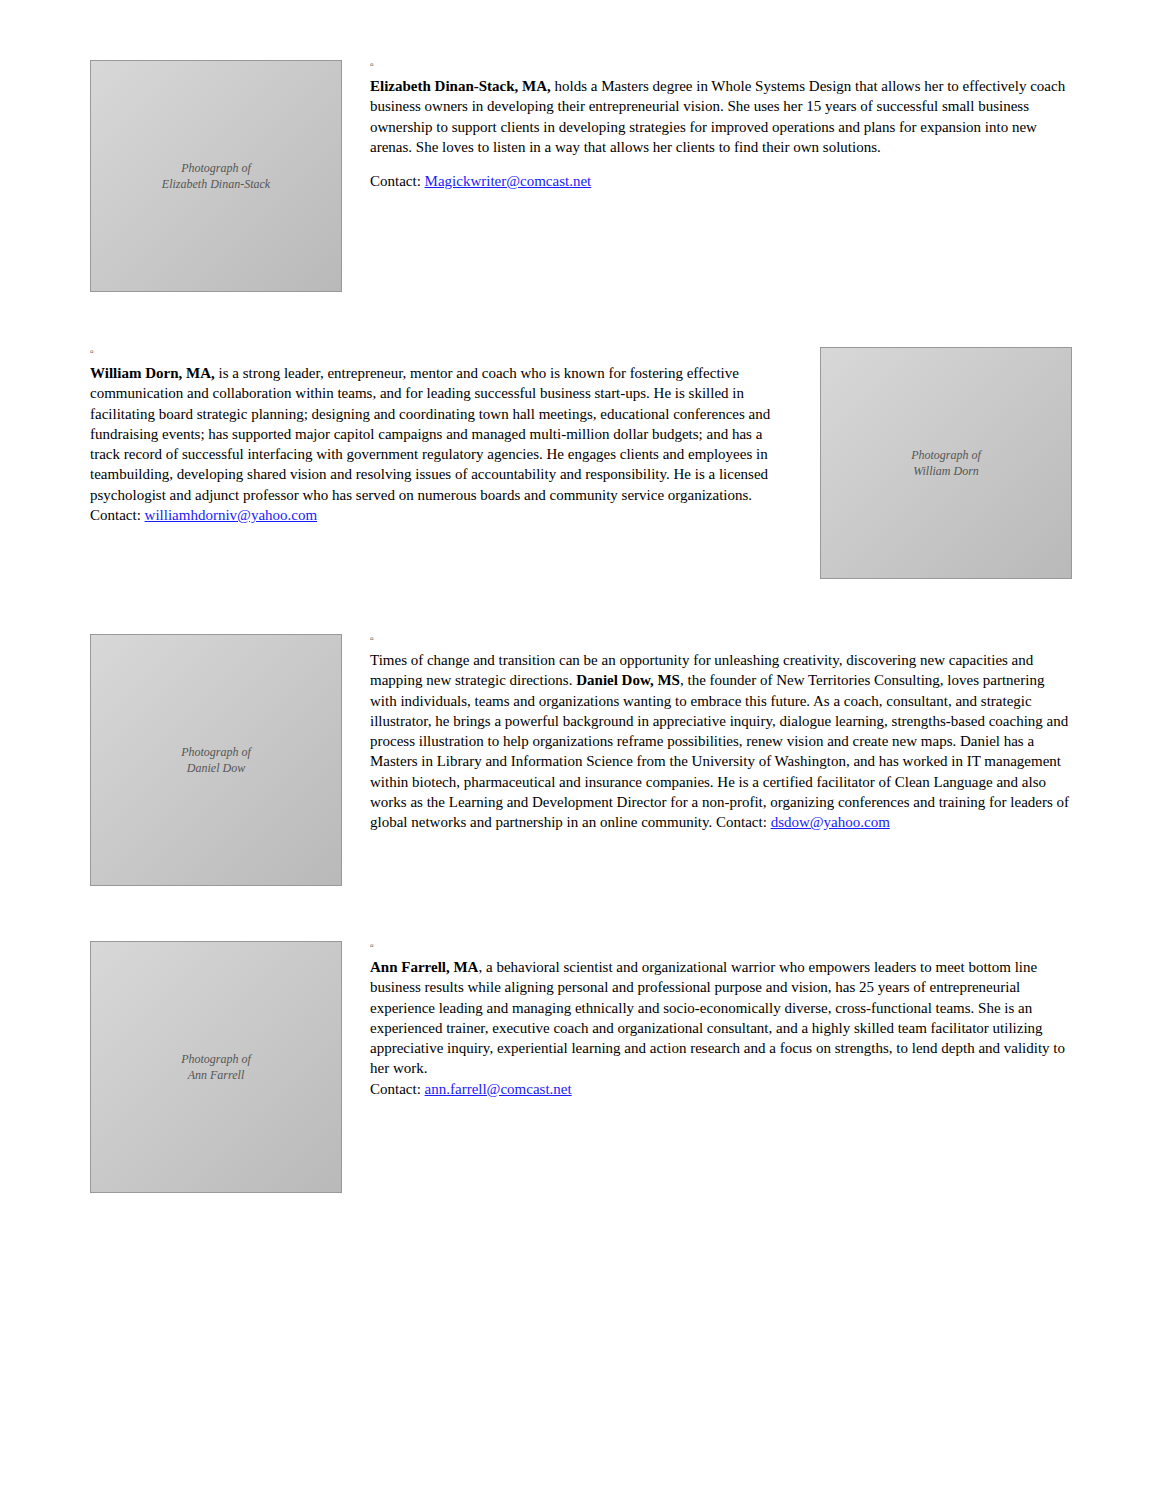Photograph of
Elizabeth Dinan-Stack
Elizabeth Dinan-Stack, MA, holds a Masters degree in Whole Systems Design that allows her to effectively coach business owners in developing their entrepreneurial vision. She uses her 15 years of successful small business ownership to support clients in developing strategies for improved operations and plans for expansion into new arenas. She loves to listen in a way that allows her clients to find their own solutions.
Contact: Magickwriter@comcast.net
William Dorn, MA, is a strong leader, entrepreneur, mentor and coach who is known for fostering effective communication and collaboration within teams, and for leading successful business start-ups. He is skilled in facilitating board strategic planning; designing and coordinating town hall meetings, educational conferences and fundraising events; has supported major capitol campaigns and managed multi-million dollar budgets; and has a track record of successful interfacing with government regulatory agencies. He engages clients and employees in teambuilding, developing shared vision and resolving issues of accountability and responsibility. He is a licensed psychologist and adjunct professor who has served on numerous boards and community service organizations. Contact: williamhdorniv@yahoo.com
Photograph of
William Dorn
Photograph of
Daniel Dow
Times of change and transition can be an opportunity for unleashing creativity, discovering new capacities and mapping new strategic directions. Daniel Dow, MS, the founder of New Territories Consulting, loves partnering with individuals, teams and organizations wanting to embrace this future. As a coach, consultant, and strategic illustrator, he brings a powerful background in appreciative inquiry, dialogue learning, strengths-based coaching and process illustration to help organizations reframe possibilities, renew vision and create new maps. Daniel has a Masters in Library and Information Science from the University of Washington, and has worked in IT management within biotech, pharmaceutical and insurance companies. He is a certified facilitator of Clean Language and also works as the Learning and Development Director for a non-profit, organizing conferences and training for leaders of global networks and partnership in an online community. Contact: dsdow@yahoo.com
Photograph of
Ann Farrell
Ann Farrell, MA, a behavioral scientist and organizational warrior who empowers leaders to meet bottom line business results while aligning personal and professional purpose and vision, has 25 years of entrepreneurial experience leading and managing ethnically and socio-economically diverse, cross-functional teams. She is an experienced trainer, executive coach and organizational consultant, and a highly skilled team facilitator utilizing appreciative inquiry, experiential learning and action research and a focus on strengths, to lend depth and validity to her work.
Contact: ann.farrell@comcast.net